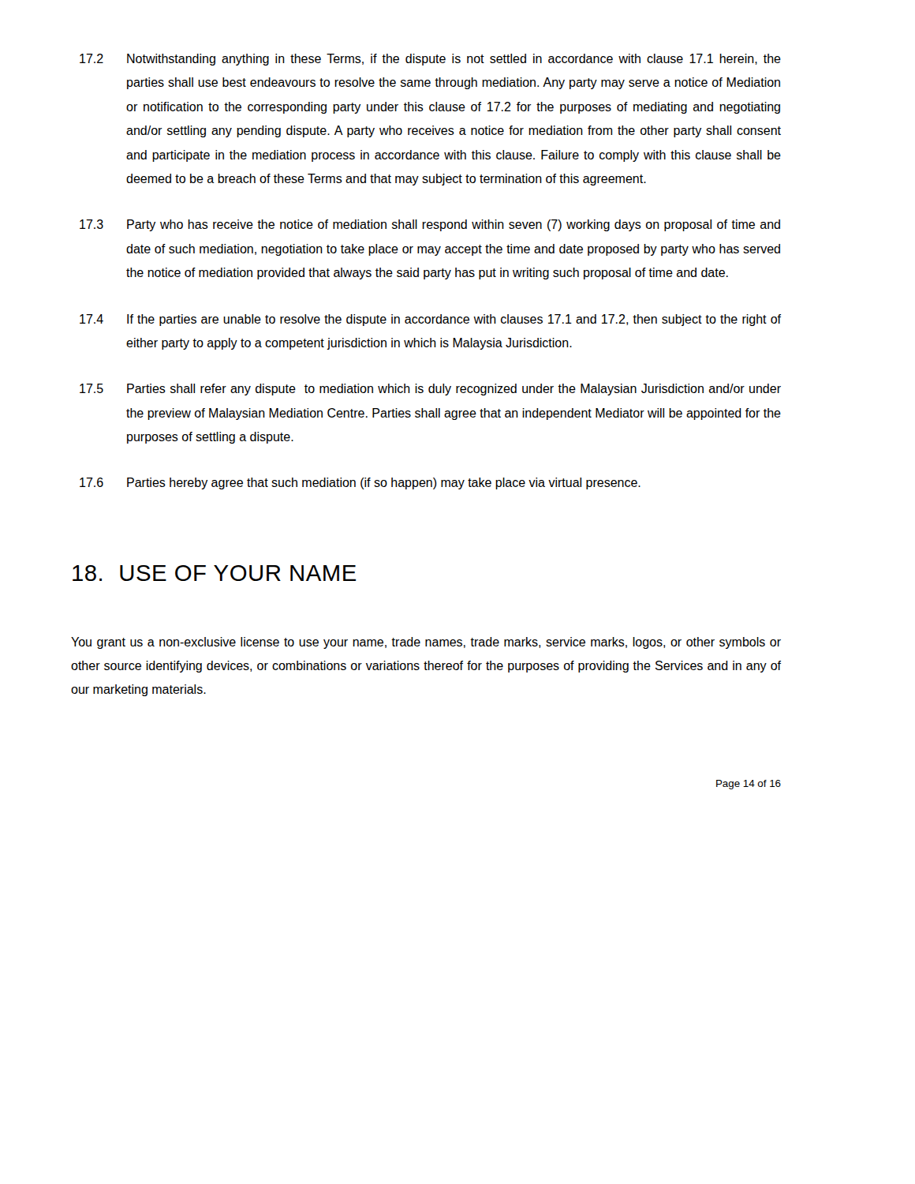17.2
Notwithstanding anything in these Terms, if the dispute is not settled in accordance with clause 17.1 herein, the parties shall use best endeavours to resolve the same through mediation. Any party may serve a notice of Mediation or notification to the corresponding party under this clause of 17.2 for the purposes of mediating and negotiating and/or settling any pending dispute. A party who receives a notice for mediation from the other party shall consent and participate in the mediation process in accordance with this clause. Failure to comply with this clause shall be deemed to be a breach of these Terms and that may subject to termination of this agreement.
17.3
Party who has receive the notice of mediation shall respond within seven (7) working days on proposal of time and date of such mediation, negotiation to take place or may accept the time and date proposed by party who has served the notice of mediation provided that always the said party has put in writing such proposal of time and date.
17.4
If the parties are unable to resolve the dispute in accordance with clauses 17.1 and 17.2, then subject to the right of either party to apply to a competent jurisdiction in which is Malaysia Jurisdiction.
17.5
Parties shall refer any dispute to mediation which is duly recognized under the Malaysian Jurisdiction and/or under the preview of Malaysian Mediation Centre. Parties shall agree that an independent Mediator will be appointed for the purposes of settling a dispute.
17.6
Parties hereby agree that such mediation (if so happen) may take place via virtual presence.
18. USE OF YOUR NAME
You grant us a non-exclusive license to use your name, trade names, trade marks, service marks, logos, or other symbols or other source identifying devices, or combinations or variations thereof for the purposes of providing the Services and in any of our marketing materials.
Page 14 of 16